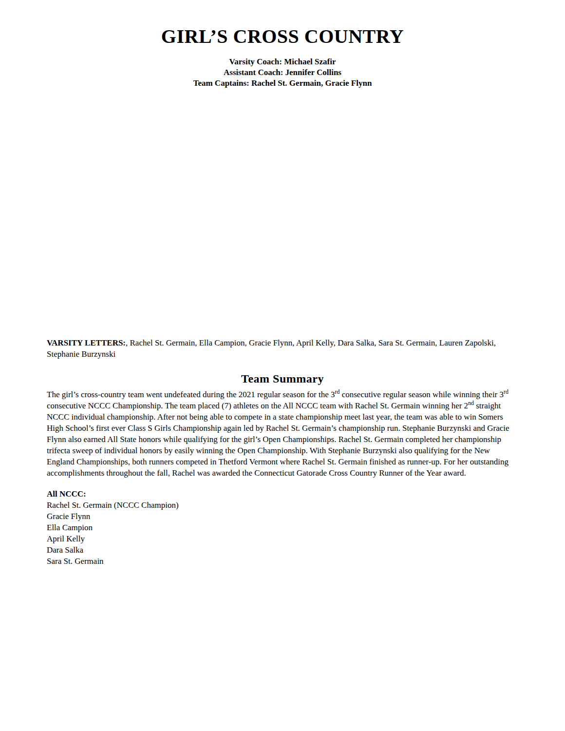Girl’s Cross Country
Varsity Coach: Michael Szafir
Assistant Coach: Jennifer Collins
Team Captains: Rachel St. Germain, Gracie Flynn
VARSITY LETTERS:, Rachel St. Germain, Ella Campion, Gracie Flynn, April Kelly, Dara Salka, Sara St. Germain, Lauren Zapolski, Stephanie Burzynski
Team Summary
The girl’s cross-country team went undefeated during the 2021 regular season for the 3rd consecutive regular season while winning their 3rd consecutive NCCC Championship. The team placed (7) athletes on the All NCCC team with Rachel St. Germain winning her 2nd straight NCCC individual championship. After not being able to compete in a state championship meet last year, the team was able to win Somers High School’s first ever Class S Girls Championship again led by Rachel St. Germain’s championship run. Stephanie Burzynski and Gracie Flynn also earned All State honors while qualifying for the girl’s Open Championships. Rachel St. Germain completed her championship trifecta sweep of individual honors by easily winning the Open Championship. With Stephanie Burzynski also qualifying for the New England Championships, both runners competed in Thetford Vermont where Rachel St. Germain finished as runner-up. For her outstanding accomplishments throughout the fall, Rachel was awarded the Connecticut Gatorade Cross Country Runner of the Year award.
All NCCC:
Rachel St. Germain (NCCC Champion)
Gracie Flynn
Ella Campion
April Kelly
Dara Salka
Sara St. Germain